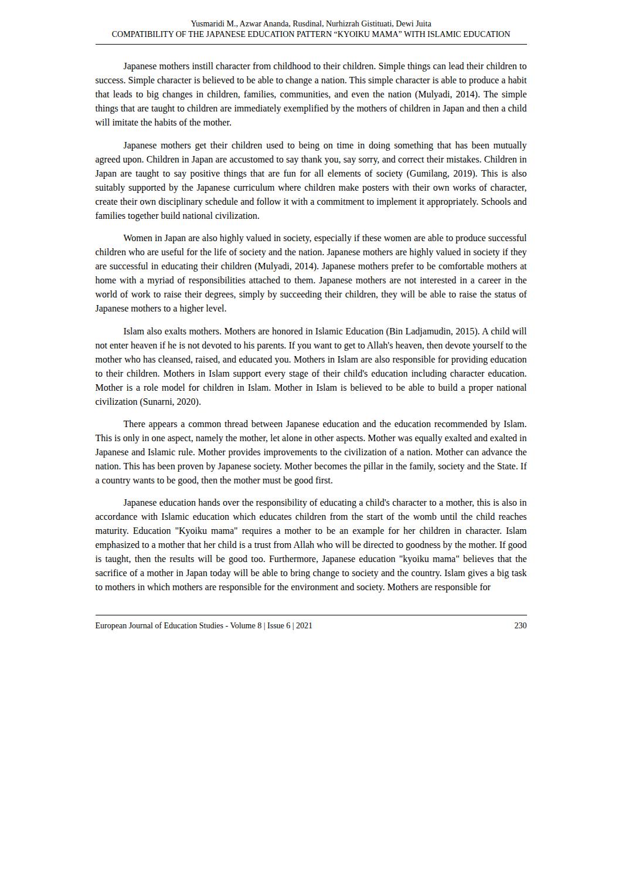Yusmaridi M., Azwar Ananda, Rusdinal, Nurhizrah Gistituati, Dewi Juita
COMPATIBILITY OF THE JAPANESE EDUCATION PATTERN “KYOIKU MAMA” WITH ISLAMIC EDUCATION
Japanese mothers instill character from childhood to their children. Simple things can lead their children to success. Simple character is believed to be able to change a nation. This simple character is able to produce a habit that leads to big changes in children, families, communities, and even the nation (Mulyadi, 2014). The simple things that are taught to children are immediately exemplified by the mothers of children in Japan and then a child will imitate the habits of the mother.
Japanese mothers get their children used to being on time in doing something that has been mutually agreed upon. Children in Japan are accustomed to say thank you, say sorry, and correct their mistakes. Children in Japan are taught to say positive things that are fun for all elements of society (Gumilang, 2019). This is also suitably supported by the Japanese curriculum where children make posters with their own works of character, create their own disciplinary schedule and follow it with a commitment to implement it appropriately. Schools and families together build national civilization.
Women in Japan are also highly valued in society, especially if these women are able to produce successful children who are useful for the life of society and the nation. Japanese mothers are highly valued in society if they are successful in educating their children (Mulyadi, 2014). Japanese mothers prefer to be comfortable mothers at home with a myriad of responsibilities attached to them. Japanese mothers are not interested in a career in the world of work to raise their degrees, simply by succeeding their children, they will be able to raise the status of Japanese mothers to a higher level.
Islam also exalts mothers. Mothers are honored in Islamic Education (Bin Ladjamudin, 2015). A child will not enter heaven if he is not devoted to his parents. If you want to get to Allah's heaven, then devote yourself to the mother who has cleansed, raised, and educated you. Mothers in Islam are also responsible for providing education to their children. Mothers in Islam support every stage of their child's education including character education. Mother is a role model for children in Islam. Mother in Islam is believed to be able to build a proper national civilization (Sunarni, 2020).
There appears a common thread between Japanese education and the education recommended by Islam. This is only in one aspect, namely the mother, let alone in other aspects. Mother was equally exalted and exalted in Japanese and Islamic rule. Mother provides improvements to the civilization of a nation. Mother can advance the nation. This has been proven by Japanese society. Mother becomes the pillar in the family, society and the State. If a country wants to be good, then the mother must be good first.
Japanese education hands over the responsibility of educating a child's character to a mother, this is also in accordance with Islamic education which educates children from the start of the womb until the child reaches maturity. Education "Kyoiku mama" requires a mother to be an example for her children in character. Islam emphasized to a mother that her child is a trust from Allah who will be directed to goodness by the mother. If good is taught, then the results will be good too. Furthermore, Japanese education "kyoiku mama" believes that the sacrifice of a mother in Japan today will be able to bring change to society and the country. Islam gives a big task to mothers in which mothers are responsible for the environment and society. Mothers are responsible for
European Journal of Education Studies - Volume 8 | Issue 6 | 2021 230